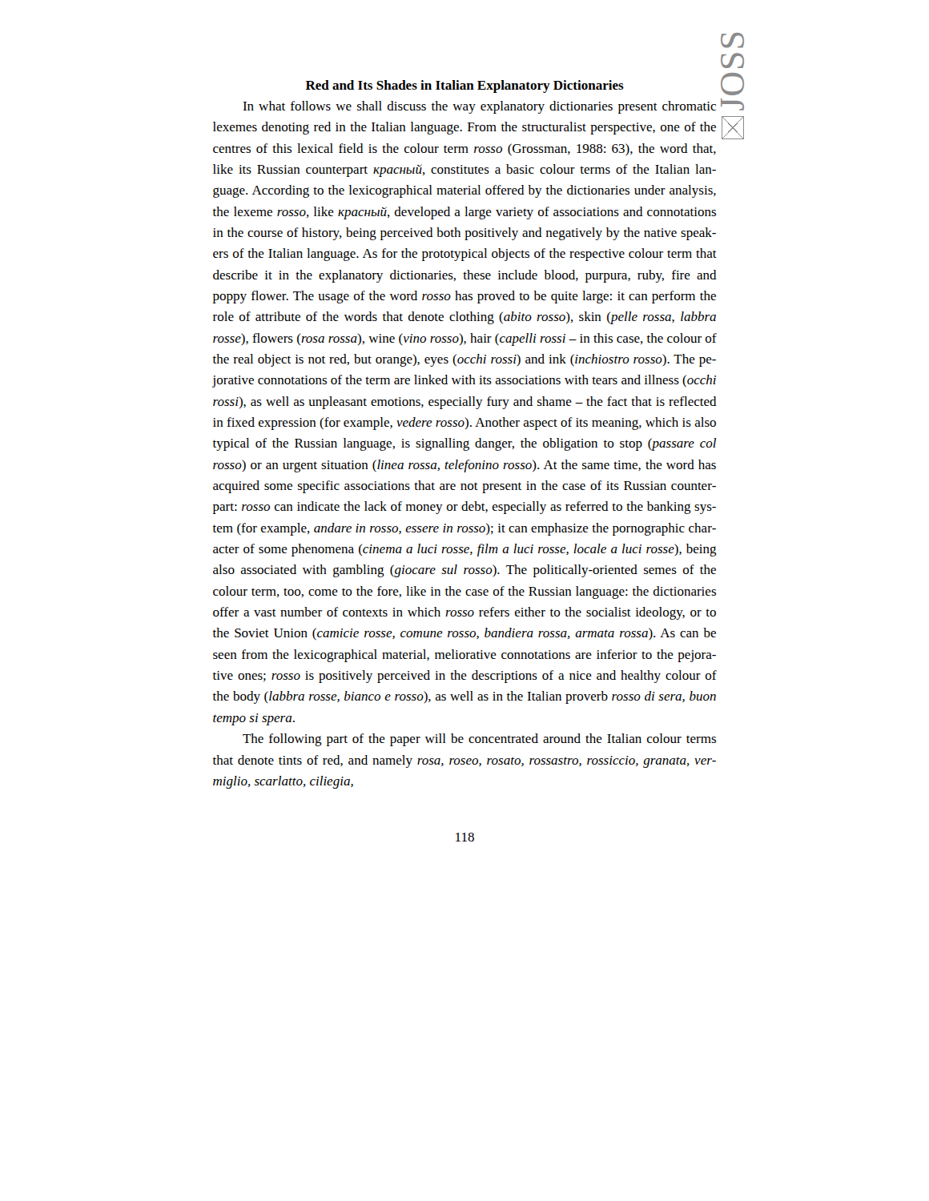JOSS
Red and Its Shades in Italian Explanatory Dictionaries
In what follows we shall discuss the way explanatory dictionaries present chromatic lexemes denoting red in the Italian language. From the structuralist perspective, one of the centres of this lexical field is the colour term rosso (Grossman, 1988: 63), the word that, like its Russian counterpart красный, constitutes a basic colour terms of the Italian language. According to the lexicographical material offered by the dictionaries under analysis, the lexeme rosso, like красный, developed a large variety of associations and connotations in the course of history, being perceived both positively and negatively by the native speakers of the Italian language. As for the prototypical objects of the respective colour term that describe it in the explanatory dictionaries, these include blood, purpura, ruby, fire and poppy flower. The usage of the word rosso has proved to be quite large: it can perform the role of attribute of the words that denote clothing (abito rosso), skin (pelle rossa, labbra rosse), flowers (rosa rossa), wine (vino rosso), hair (capelli rossi – in this case, the colour of the real object is not red, but orange), eyes (occhi rossi) and ink (inchiostro rosso). The pejorative connotations of the term are linked with its associations with tears and illness (occhi rossi), as well as unpleasant emotions, especially fury and shame – the fact that is reflected in fixed expression (for example, vedere rosso). Another aspect of its meaning, which is also typical of the Russian language, is signalling danger, the obligation to stop (passare col rosso) or an urgent situation (linea rossa, telefonino rosso). At the same time, the word has acquired some specific associations that are not present in the case of its Russian counterpart: rosso can indicate the lack of money or debt, especially as referred to the banking system (for example, andare in rosso, essere in rosso); it can emphasize the pornographic character of some phenomena (cinema a luci rosse, film a luci rosse, locale a luci rosse), being also associated with gambling (giocare sul rosso). The politically-oriented semes of the colour term, too, come to the fore, like in the case of the Russian language: the dictionaries offer a vast number of contexts in which rosso refers either to the socialist ideology, or to the Soviet Union (camicie rosse, comune rosso, bandiera rossa, armata rossa). As can be seen from the lexicographical material, meliorative connotations are inferior to the pejorative ones; rosso is positively perceived in the descriptions of a nice and healthy colour of the body (labbra rosse, bianco e rosso), as well as in the Italian proverb rosso di sera, buon tempo si spera.
The following part of the paper will be concentrated around the Italian colour terms that denote tints of red, and namely rosa, roseo, rosato, rossastro, rossiccio, granata, vermiglio, scarlatto, ciliegia,
118